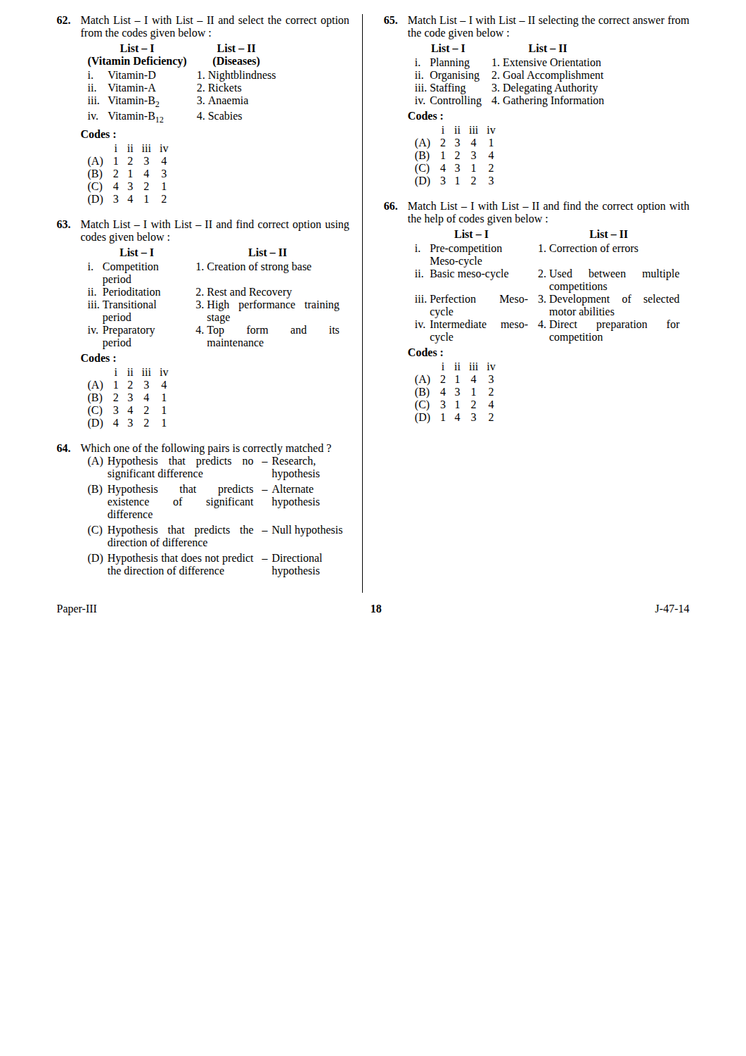62.
Match List – I with List – II and select the correct option from the codes given below :
| List – I (Vitamin Deficiency) | List – II (Diseases) |
| --- | --- |
| i. | Vitamin-D | 1. | Nightblindness |
| ii. | Vitamin-A | 2. | Rickets |
| iii. | Vitamin-B 2 | 3. | Anaemia |
| iv. | Vitamin-B 12 | 4. | Scabies |
Codes :
| | i | ii | iii | iv |
| (A) | 1 | 2 | 3 | 4 |
| (B) | 2 | 1 | 4 | 3 |
| (C) | 4 | 3 | 2 | 1 |
| (D) | 3 | 4 | 1 | 2 |
63.
Match List – I with List – II and find correct option using codes given below :
| List – I | List – II |
| --- | --- |
| i. | Competition period | 1. | Creation of strong base |
| ii. | Perioditation | 2. | Rest and Recovery |
| iii. | Transitional period | 3. | High performance training stage |
| iv. | Preparatory period | 4. | Top form and its maintenance |
Codes :
| | i | ii | iii | iv |
| (A) | 1 | 2 | 3 | 4 |
| (B) | 2 | 3 | 4 | 1 |
| (C) | 3 | 4 | 2 | 1 |
| (D) | 4 | 3 | 2 | 1 |
64.
Which one of the following pairs is correctly matched ?
| (A) | Hypothesis that predicts no significant difference | – | Research, hypothesis |
| (B) | Hypothesis that predicts existence of significant difference | – | Alternate hypothesis |
| (C) | Hypothesis that predicts the direction of difference | – | Null hypothesis |
| (D) | Hypothesis that does not predict the direction of difference | – | Directional hypothesis |
65.
Match List – I with List – II selecting the correct answer from the code given below :
| List – I | List – II |
| --- | --- |
| i. | Planning | 1. | Extensive Orientation |
| ii. | Organising | 2. | Goal Accomplishment |
| iii. | Staffing | 3. | Delegating Authority |
| iv. | Controlling | 4. | Gathering Information |
Codes :
| | i | ii | iii | iv |
| (A) | 2 | 3 | 4 | 1 |
| (B) | 1 | 2 | 3 | 4 |
| (C) | 4 | 3 | 1 | 2 |
| (D) | 3 | 1 | 2 | 3 |
66.
Match List – I with List – II and find the correct option with the help of codes given below :
| List – I | List – II |
| --- | --- |
| i. | Pre-competition Meso-cycle | 1. | Correction of errors |
| ii. | Basic meso-cycle | 2. | Used between multiple competitions |
| iii. | Perfection Meso-cycle | 3. | Development of selected motor abilities |
| iv. | Intermediate meso-cycle | 4. | Direct preparation for competition |
Codes :
| | i | ii | iii | iv |
| (A) | 2 | 1 | 4 | 3 |
| (B) | 4 | 3 | 1 | 2 |
| (C) | 3 | 1 | 2 | 4 |
| (D) | 1 | 4 | 3 | 2 |
Paper-III
18
J-47-14